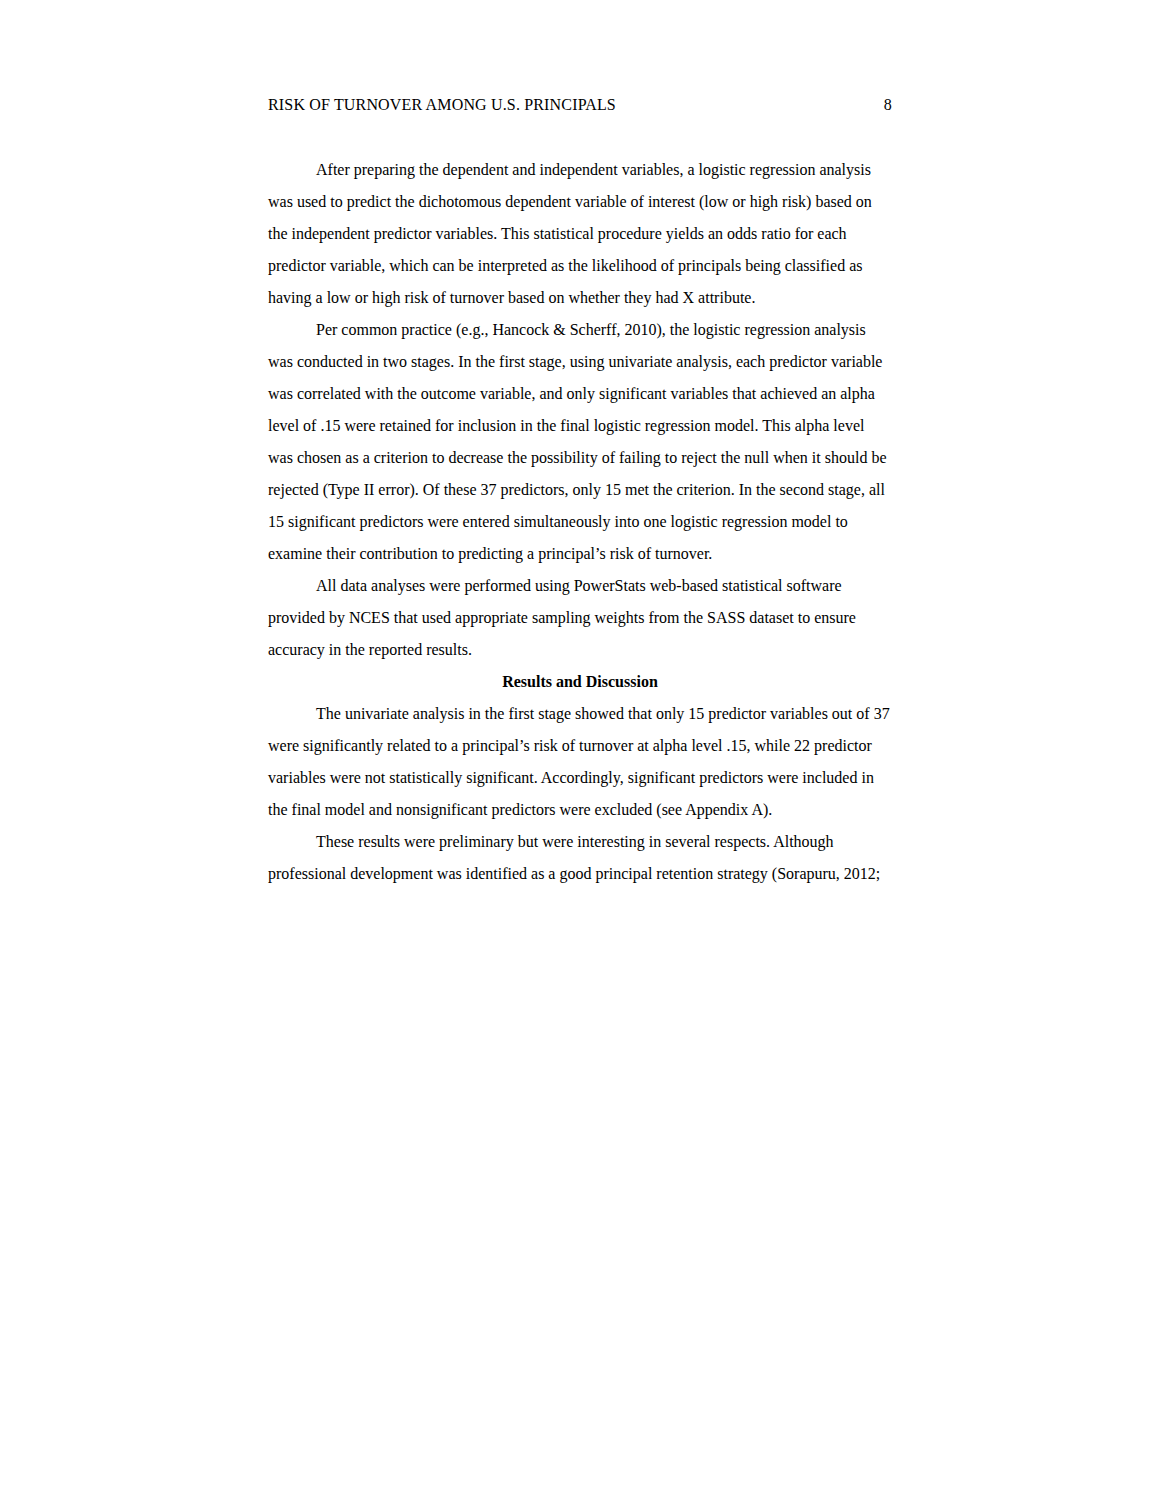Risk of Turnover Among U.S. Principals 8
After preparing the dependent and independent variables, a logistic regression analysis was used to predict the dichotomous dependent variable of interest (low or high risk) based on the independent predictor variables. This statistical procedure yields an odds ratio for each predictor variable, which can be interpreted as the likelihood of principals being classified as having a low or high risk of turnover based on whether they had X attribute.
Per common practice (e.g., Hancock & Scherff, 2010), the logistic regression analysis was conducted in two stages. In the first stage, using univariate analysis, each predictor variable was correlated with the outcome variable, and only significant variables that achieved an alpha level of .15 were retained for inclusion in the final logistic regression model. This alpha level was chosen as a criterion to decrease the possibility of failing to reject the null when it should be rejected (Type II error). Of these 37 predictors, only 15 met the criterion. In the second stage, all 15 significant predictors were entered simultaneously into one logistic regression model to examine their contribution to predicting a principal’s risk of turnover.
All data analyses were performed using PowerStats web-based statistical software provided by NCES that used appropriate sampling weights from the SASS dataset to ensure accuracy in the reported results.
Results and Discussion
The univariate analysis in the first stage showed that only 15 predictor variables out of 37 were significantly related to a principal’s risk of turnover at alpha level .15, while 22 predictor variables were not statistically significant. Accordingly, significant predictors were included in the final model and nonsignificant predictors were excluded (see Appendix A).
These results were preliminary but were interesting in several respects. Although professional development was identified as a good principal retention strategy (Sorapuru, 2012;